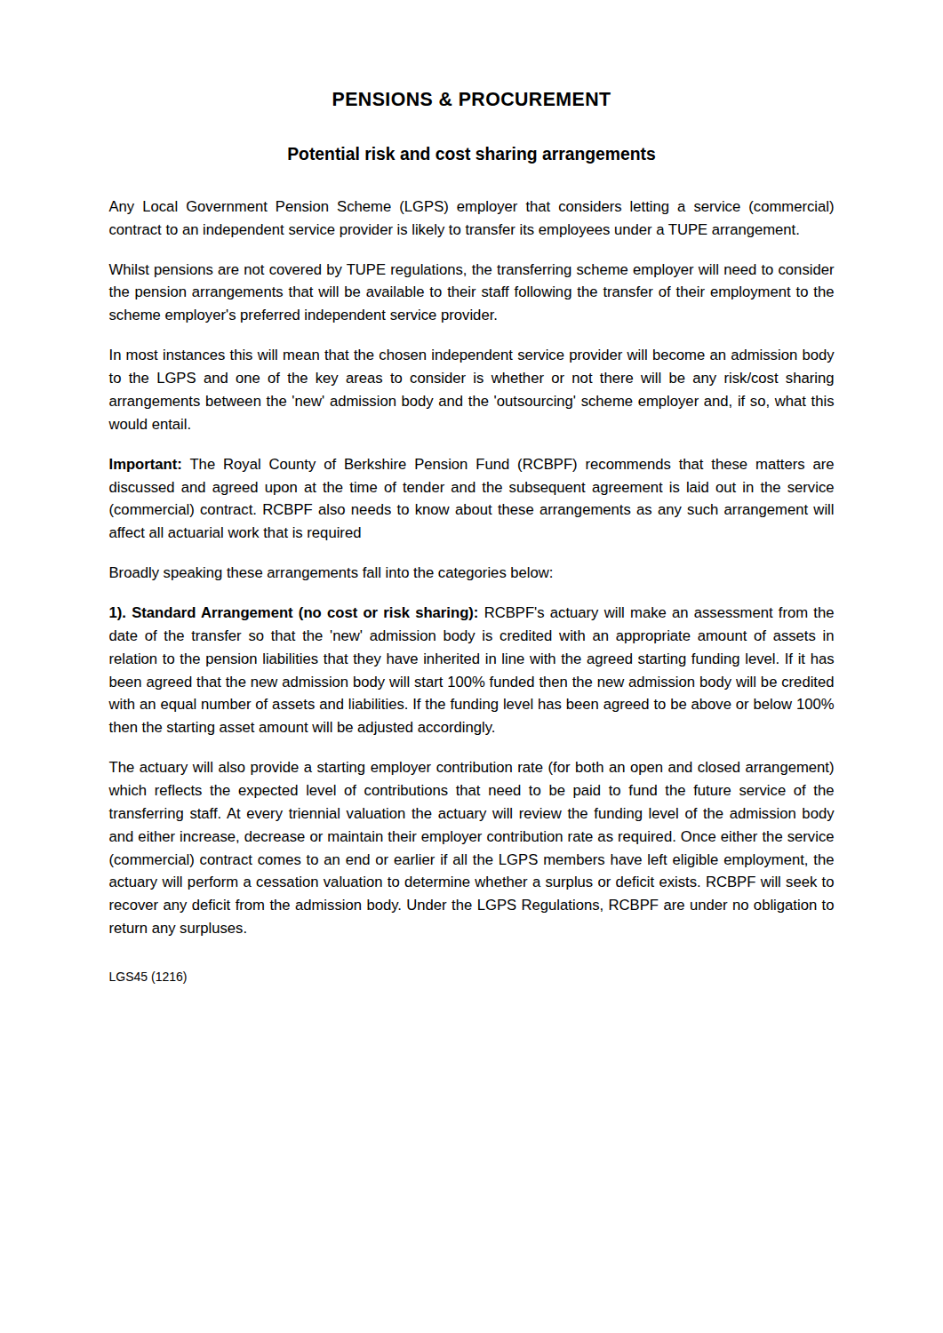PENSIONS & PROCUREMENT
Potential risk and cost sharing arrangements
Any Local Government Pension Scheme (LGPS) employer that considers letting a service (commercial) contract to an independent service provider is likely to transfer its employees under a TUPE arrangement.
Whilst pensions are not covered by TUPE regulations, the transferring scheme employer will need to consider the pension arrangements that will be available to their staff following the transfer of their employment to the scheme employer's preferred independent service provider.
In most instances this will mean that the chosen independent service provider will become an admission body to the LGPS and one of the key areas to consider is whether or not there will be any risk/cost sharing arrangements between the 'new' admission body and the 'outsourcing' scheme employer and, if so, what this would entail.
Important: The Royal County of Berkshire Pension Fund (RCBPF) recommends that these matters are discussed and agreed upon at the time of tender and the subsequent agreement is laid out in the service (commercial) contract. RCBPF also needs to know about these arrangements as any such arrangement will affect all actuarial work that is required
Broadly speaking these arrangements fall into the categories below:
1). Standard Arrangement (no cost or risk sharing): RCBPF's actuary will make an assessment from the date of the transfer so that the 'new' admission body is credited with an appropriate amount of assets in relation to the pension liabilities that they have inherited in line with the agreed starting funding level. If it has been agreed that the new admission body will start 100% funded then the new admission body will be credited with an equal number of assets and liabilities. If the funding level has been agreed to be above or below 100% then the starting asset amount will be adjusted accordingly.
The actuary will also provide a starting employer contribution rate (for both an open and closed arrangement) which reflects the expected level of contributions that need to be paid to fund the future service of the transferring staff. At every triennial valuation the actuary will review the funding level of the admission body and either increase, decrease or maintain their employer contribution rate as required. Once either the service (commercial) contract comes to an end or earlier if all the LGPS members have left eligible employment, the actuary will perform a cessation valuation to determine whether a surplus or deficit exists. RCBPF will seek to recover any deficit from the admission body. Under the LGPS Regulations, RCBPF are under no obligation to return any surpluses.
LGS45 (1216)